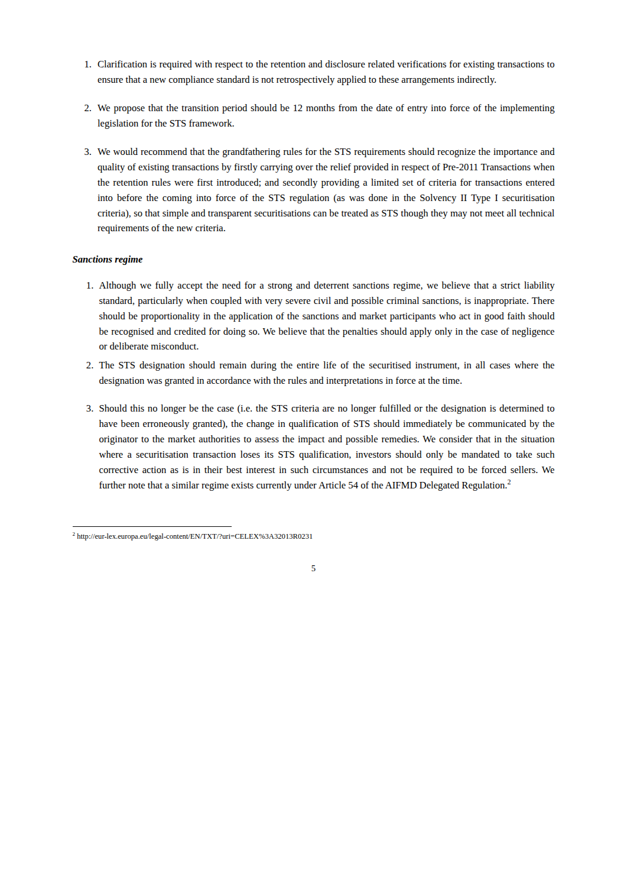Clarification is required with respect to the retention and disclosure related verifications for existing transactions to ensure that a new compliance standard is not retrospectively applied to these arrangements indirectly.
We propose that the transition period should be 12 months from the date of entry into force of the implementing legislation for the STS framework.
We would recommend that the grandfathering rules for the STS requirements should recognize the importance and quality of existing transactions by firstly carrying over the relief provided in respect of Pre-2011 Transactions when the retention rules were first introduced; and secondly providing a limited set of criteria for transactions entered into before the coming into force of the STS regulation (as was done in the Solvency II Type I securitisation criteria), so that simple and transparent securitisations can be treated as STS though they may not meet all technical requirements of the new criteria.
Sanctions regime
Although we fully accept the need for a strong and deterrent sanctions regime, we believe that a strict liability standard, particularly when coupled with very severe civil and possible criminal sanctions, is inappropriate. There should be proportionality in the application of the sanctions and market participants who act in good faith should be recognised and credited for doing so. We believe that the penalties should apply only in the case of negligence or deliberate misconduct.
The STS designation should remain during the entire life of the securitised instrument, in all cases where the designation was granted in accordance with the rules and interpretations in force at the time.
Should this no longer be the case (i.e. the STS criteria are no longer fulfilled or the designation is determined to have been erroneously granted), the change in qualification of STS should immediately be communicated by the originator to the market authorities to assess the impact and possible remedies. We consider that in the situation where a securitisation transaction loses its STS qualification, investors should only be mandated to take such corrective action as is in their best interest in such circumstances and not be required to be forced sellers. We further note that a similar regime exists currently under Article 54 of the AIFMD Delegated Regulation.2
2 http://eur-lex.europa.eu/legal-content/EN/TXT/?uri=CELEX%3A32013R0231
5